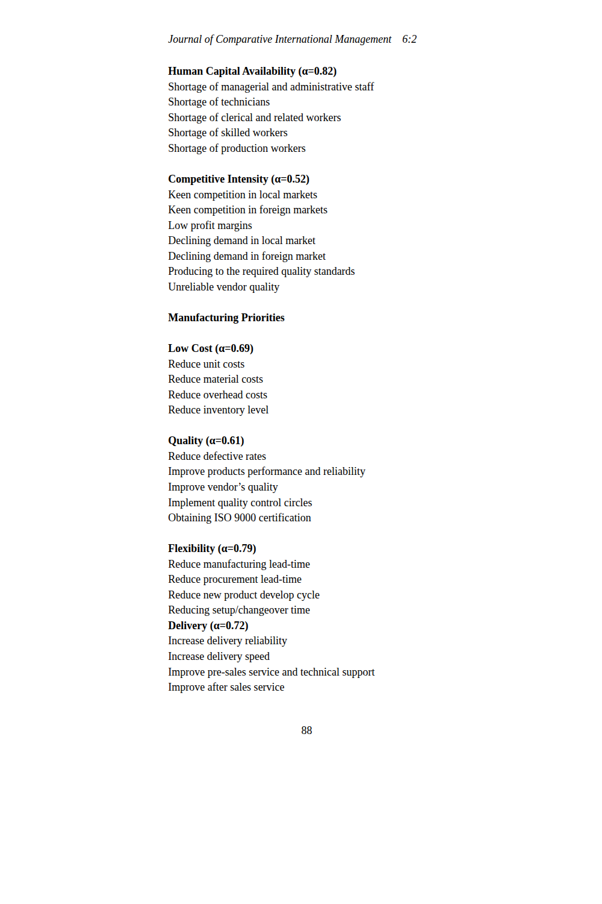Journal of Comparative International Management 6:2
Human Capital Availability (α=0.82)
Shortage of managerial and administrative staff
Shortage of technicians
Shortage of clerical and related workers
Shortage of skilled workers
Shortage of production workers
Competitive Intensity (α=0.52)
Keen competition in local markets
Keen competition in foreign markets
Low profit margins
Declining demand in local market
Declining demand in foreign market
Producing to the required quality standards
Unreliable vendor quality
Manufacturing Priorities
Low Cost (α=0.69)
Reduce unit costs
Reduce material costs
Reduce overhead costs
Reduce inventory level
Quality (α=0.61)
Reduce defective rates
Improve products performance and reliability
Improve vendor’s quality
Implement quality control circles
Obtaining ISO 9000 certification
Flexibility (α=0.79)
Reduce manufacturing lead-time
Reduce procurement lead-time
Reduce new product develop cycle
Reducing setup/changeover time
Delivery (α=0.72)
Increase delivery reliability
Increase delivery speed
Improve pre-sales service and technical support
Improve after sales service
88